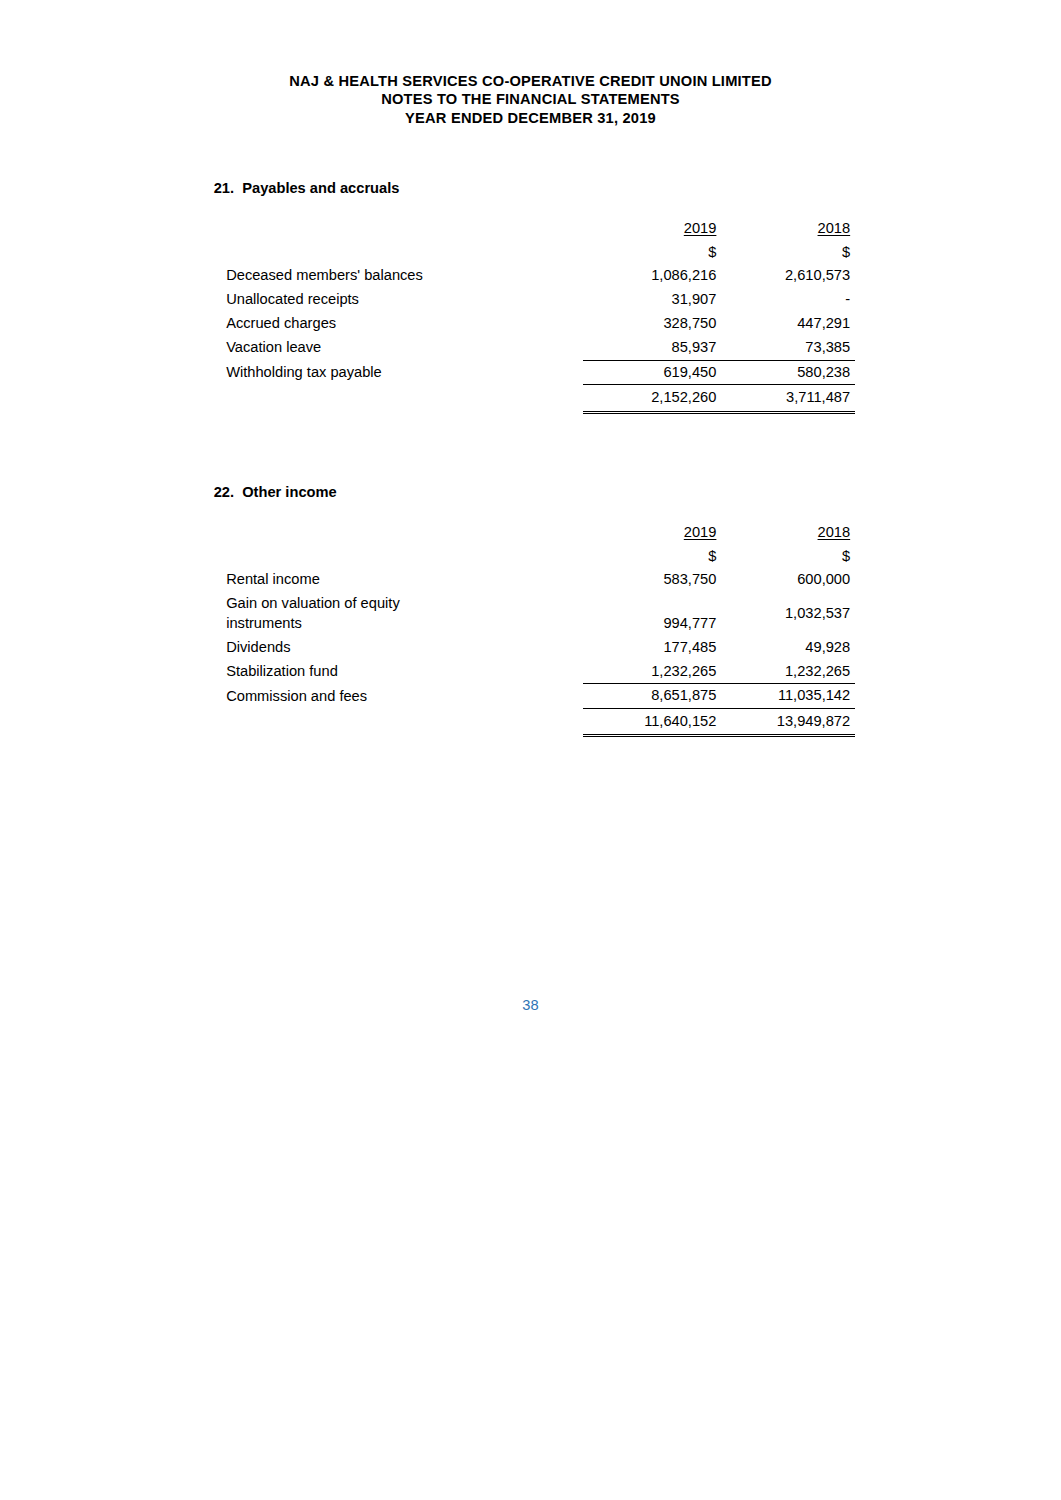NAJ & HEALTH SERVICES CO-OPERATIVE CREDIT UNOIN LIMITED
NOTES TO THE FINANCIAL STATEMENTS
YEAR ENDED DECEMBER 31, 2019
21. Payables and accruals
| | 2019 | 2018 |
| | $ | $ |
| Deceased members' balances | 1,086,216 | 2,610,573 |
| Unallocated receipts | 31,907 | - |
| Accrued charges | 328,750 | 447,291 |
| Vacation leave | 85,937 | 73,385 |
| Withholding tax payable | 619,450 | 580,238 |
| | 2,152,260 | 3,711,487 |
22. Other income
| | 2019 | 2018 |
| | $ | $ |
| Rental income | 583,750 | 600,000 |
| Gain on valuation of equity instruments | 994,777 | 1,032,537 |
| Dividends | 177,485 | 49,928 |
| Stabilization fund | 1,232,265 | 1,232,265 |
| Commission and fees | 8,651,875 | 11,035,142 |
| | 11,640,152 | 13,949,872 |
38